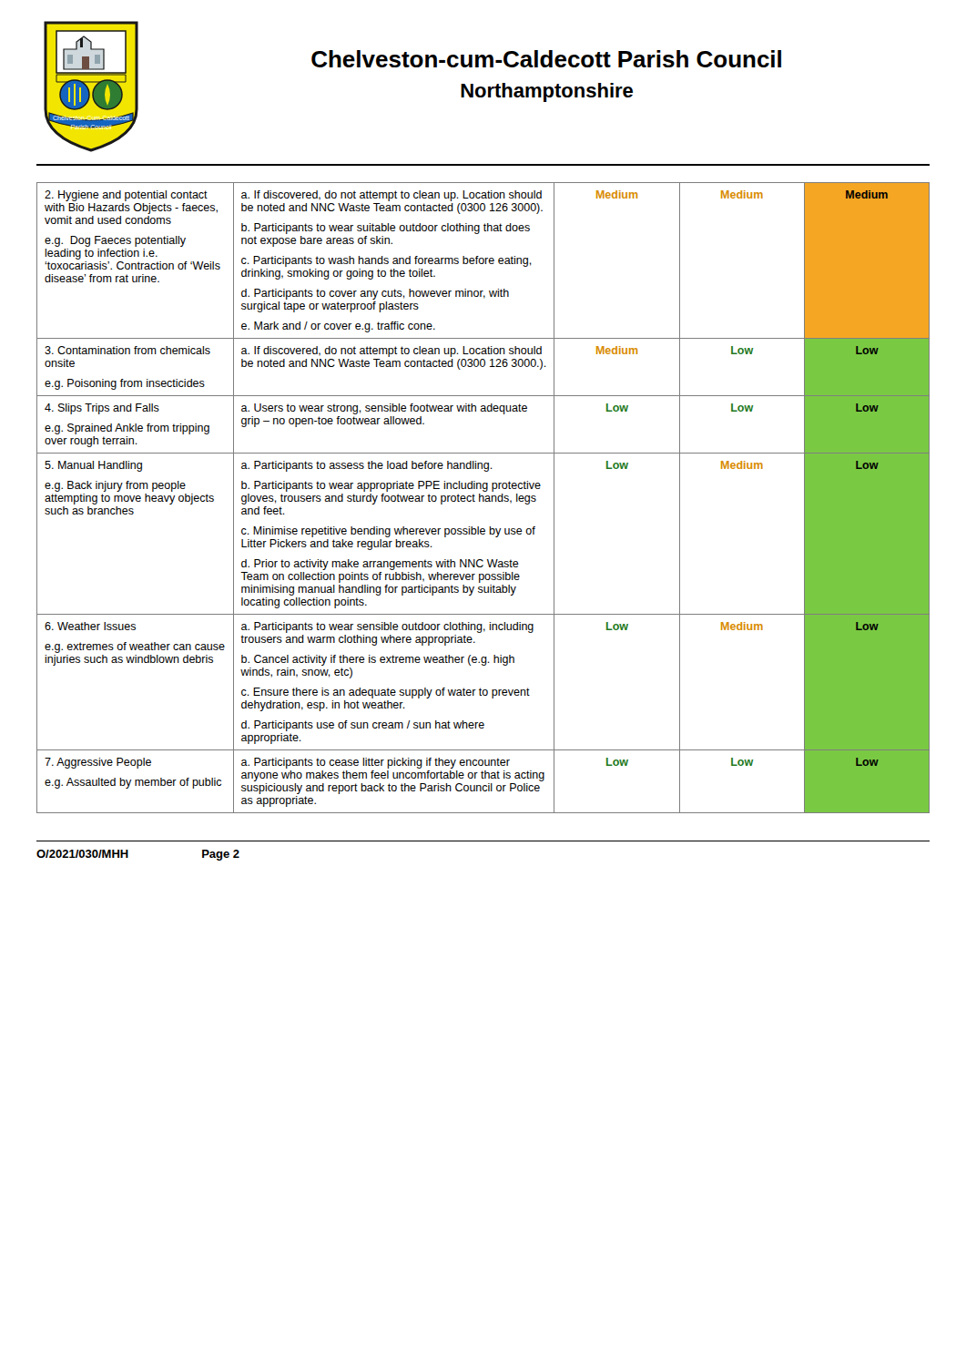Chelveston-Cum-Caldecott Parish Council
Chelveston-cum-Caldecott Parish Council
Northamptonshire
| 2. Hygiene and potential contact with Bio Hazards Objects - faeces, vomit and used condoms e.g. Dog Faeces potentially leading to infection i.e. ‘toxocariasis’. Contraction of ‘Weils disease’ from rat urine. | a. If discovered, do not attempt to clean up. Location should be noted and NNC Waste Team contacted (0300 126 3000). b. Participants to wear suitable outdoor clothing that does not expose bare areas of skin. c. Participants to wash hands and forearms before eating, drinking, smoking or going to the toilet. d. Participants to cover any cuts, however minor, with surgical tape or waterproof plasters e. Mark and / or cover e.g. traffic cone. | Medium | Medium | Medium |
| 3. Contamination from chemicals onsite e.g. Poisoning from insecticides | a. If discovered, do not attempt to clean up. Location should be noted and NNC Waste Team contacted (0300 126 3000.). | Medium | Low | Low |
| 4. Slips Trips and Falls e.g. Sprained Ankle from tripping over rough terrain. | a. Users to wear strong, sensible footwear with adequate grip – no open-toe footwear allowed. | Low | Low | Low |
| 5. Manual Handling e.g. Back injury from people attempting to move heavy objects such as branches | a. Participants to assess the load before handling. b. Participants to wear appropriate PPE including protective gloves, trousers and sturdy footwear to protect hands, legs and feet. c. Minimise repetitive bending wherever possible by use of Litter Pickers and take regular breaks. d. Prior to activity make arrangements with NNC Waste Team on collection points of rubbish, wherever possible minimising manual handling for participants by suitably locating collection points. | Low | Medium | Low |
| 6. Weather Issues e.g. extremes of weather can cause injuries such as windblown debris | a. Participants to wear sensible outdoor clothing, including trousers and warm clothing where appropriate. b. Cancel activity if there is extreme weather (e.g. high winds, rain, snow, etc) c. Ensure there is an adequate supply of water to prevent dehydration, esp. in hot weather. d. Participants use of sun cream / sun hat where appropriate. | Low | Medium | Low |
| 7. Aggressive People e.g. Assaulted by member of public | a. Participants to cease litter picking if they encounter anyone who makes them feel uncomfortable or that is acting suspiciously and report back to the Parish Council or Police as appropriate. | Low | Low | Low |
O/2021/030/MHH Page 2